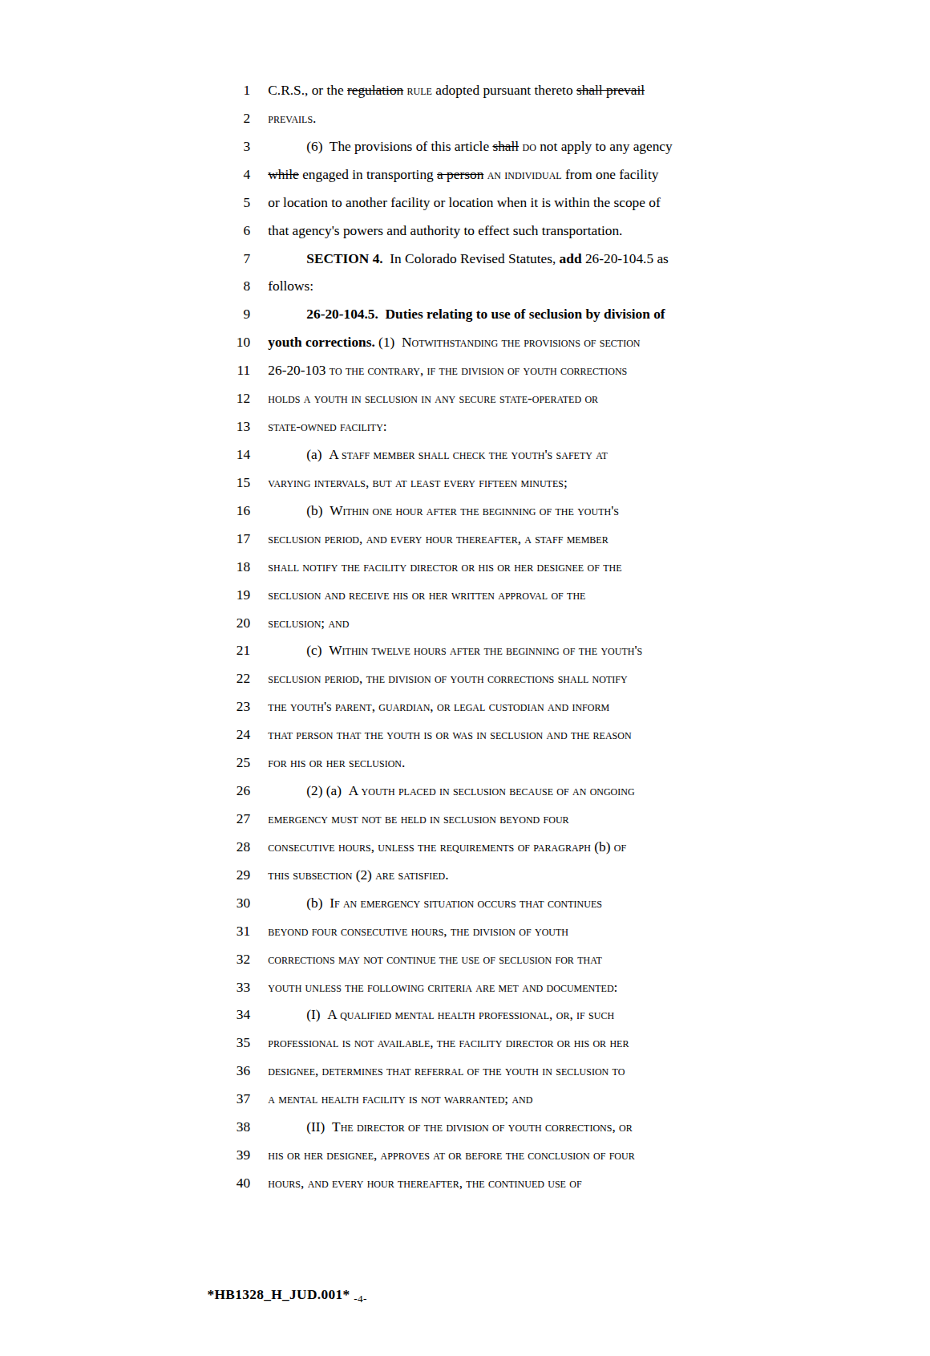| 1 | C.R.S., or the regulation rule adopted pursuant thereto shall prevail |
| 2 | prevails . |
| 3 | (6) The provisions of this article shall do not apply to any agency |
| 4 | while engaged in transporting a person an individual from one facility |
| 5 | or location to another facility or location when it is within the scope of |
| 6 | that agency's powers and authority to effect such transportation. |
| 7 | SECTION 4. In Colorado Revised Statutes, add 26-20-104.5 as |
| 8 | follows: |
| 9 | 26-20-104.5. Duties relating to use of seclusion by division of |
| 10 | youth corrections. (1) Notwithstanding the provisions of section |
| 11 | 26-20-103 to the contrary, if the division of youth corrections |
| 12 | holds a youth in seclusion in any secure state-operated or |
| 13 | state-owned facility: |
| 14 | (a) A staff member shall check the youth's safety at |
| 15 | varying intervals, but at least every fifteen minutes; |
| 16 | (b) Within one hour after the beginning of the youth's |
| 17 | seclusion period, and every hour thereafter, a staff member |
| 18 | shall notify the facility director or his or her designee of the |
| 19 | seclusion and receive his or her written approval of the |
| 20 | seclusion; and |
| 21 | (c) Within twelve hours after the beginning of the youth's |
| 22 | seclusion period, the division of youth corrections shall notify |
| 23 | the youth's parent, guardian, or legal custodian and inform |
| 24 | that person that the youth is or was in seclusion and the reason |
| 25 | for his or her seclusion. |
| 26 | (2) (a) A youth placed in seclusion because of an ongoing |
| 27 | emergency must not be held in seclusion beyond four |
| 28 | consecutive hours, unless the requirements of paragraph (b) of |
| 29 | this subsection (2) are satisfied. |
| 30 | (b) If an emergency situation occurs that continues |
| 31 | beyond four consecutive hours, the division of youth |
| 32 | corrections may not continue the use of seclusion for that |
| 33 | youth unless the following criteria are met and documented: |
| 34 | (I) A qualified mental health professional, or, if such |
| 35 | professional is not available, the facility director or his or her |
| 36 | designee, determines that referral of the youth in seclusion to |
| 37 | a mental health facility is not warranted; and |
| 38 | (II) The director of the division of youth corrections, or |
| 39 | his or her designee, approves at or before the conclusion of four |
| 40 | hours, and every hour thereafter, the continued use of |
*HB1328_H_JUD.001* -4-